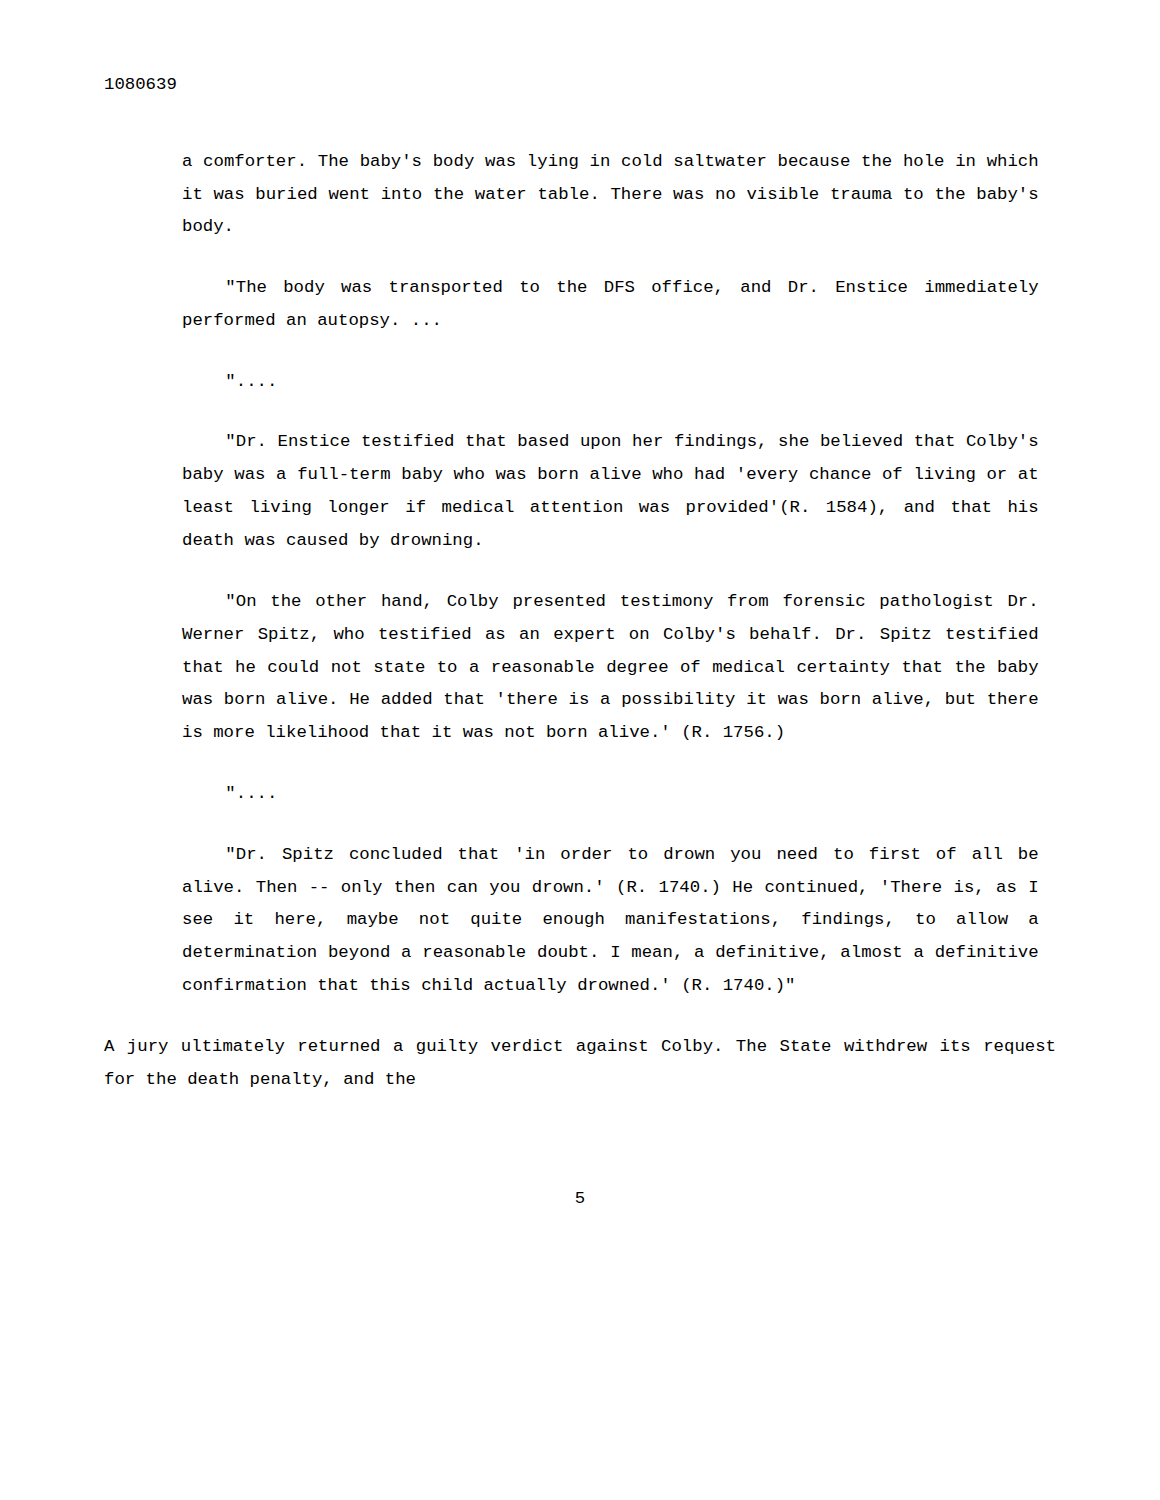1080639
a comforter. The baby's body was lying in cold saltwater because the hole in which it was buried went into the water table. There was no visible trauma to the baby's body.
"The body was transported to the DFS office, and Dr. Enstice immediately performed an autopsy. ...
"....
"Dr. Enstice testified that based upon her findings, she believed that Colby's baby was a full-term baby who was born alive who had 'every chance of living or at least living longer if medical attention was provided'(R. 1584), and that his death was caused by drowning.
"On the other hand, Colby presented testimony from forensic pathologist Dr. Werner Spitz, who testified as an expert on Colby's behalf. Dr. Spitz testified that he could not state to a reasonable degree of medical certainty that the baby was born alive. He added that 'there is a possibility it was born alive, but there is more likelihood that it was not born alive.' (R. 1756.)
"....
"Dr. Spitz concluded that 'in order to drown you need to first of all be alive. Then -- only then can you drown.' (R. 1740.) He continued, 'There is, as I see it here, maybe not quite enough manifestations, findings, to allow a determination beyond a reasonable doubt. I mean, a definitive, almost a definitive confirmation that this child actually drowned.' (R. 1740.)"
A jury ultimately returned a guilty verdict against Colby. The State withdrew its request for the death penalty, and the
5